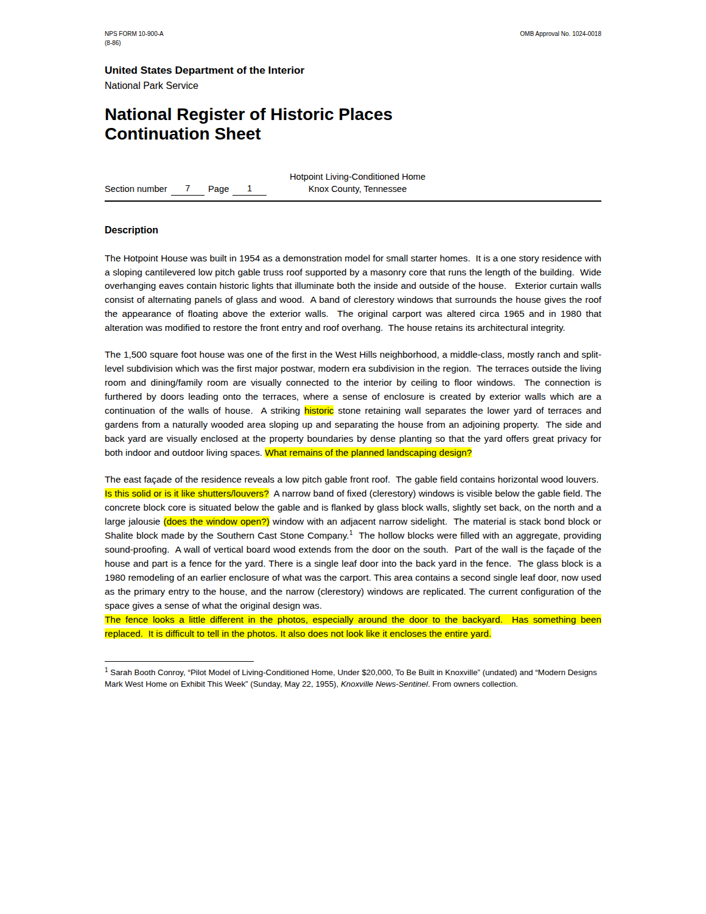NPS FORM 10-900-A
(8-86)
OMB Approval No. 1024-0018
United States Department of the Interior
National Park Service
National Register of Historic Places
Continuation Sheet
Section number 7 Page 1
Hotpoint Living-Conditioned Home Knox County, Tennessee
Description
The Hotpoint House was built in 1954 as a demonstration model for small starter homes. It is a one story residence with a sloping cantilevered low pitch gable truss roof supported by a masonry core that runs the length of the building. Wide overhanging eaves contain historic lights that illuminate both the inside and outside of the house. Exterior curtain walls consist of alternating panels of glass and wood. A band of clerestory windows that surrounds the house gives the roof the appearance of floating above the exterior walls. The original carport was altered circa 1965 and in 1980 that alteration was modified to restore the front entry and roof overhang. The house retains its architectural integrity.
The 1,500 square foot house was one of the first in the West Hills neighborhood, a middle-class, mostly ranch and split-level subdivision which was the first major postwar, modern era subdivision in the region. The terraces outside the living room and dining/family room are visually connected to the interior by ceiling to floor windows. The connection is furthered by doors leading onto the terraces, where a sense of enclosure is created by exterior walls which are a continuation of the walls of house. A striking historic stone retaining wall separates the lower yard of terraces and gardens from a naturally wooded area sloping up and separating the house from an adjoining property. The side and back yard are visually enclosed at the property boundaries by dense planting so that the yard offers great privacy for both indoor and outdoor living spaces. What remains of the planned landscaping design?
The east façade of the residence reveals a low pitch gable front roof. The gable field contains horizontal wood louvers. Is this solid or is it like shutters/louvers? A narrow band of fixed (clerestory) windows is visible below the gable field. The concrete block core is situated below the gable and is flanked by glass block walls, slightly set back, on the north and a large jalousie (does the window open?) window with an adjacent narrow sidelight. The material is stack bond block or Shalite block made by the Southern Cast Stone Company.1 The hollow blocks were filled with an aggregate, providing sound-proofing. A wall of vertical board wood extends from the door on the south. Part of the wall is the façade of the house and part is a fence for the yard. There is a single leaf door into the back yard in the fence. The glass block is a 1980 remodeling of an earlier enclosure of what was the carport. This area contains a second single leaf door, now used as the primary entry to the house, and the narrow (clerestory) windows are replicated. The current configuration of the space gives a sense of what the original design was.
The fence looks a little different in the photos, especially around the door to the backyard. Has something been replaced. It is difficult to tell in the photos. It also does not look like it encloses the entire yard.
1 Sarah Booth Conroy, “Pilot Model of Living-Conditioned Home, Under $20,000, To Be Built in Knoxville” (undated) and “Modern Designs Mark West Home on Exhibit This Week” (Sunday, May 22, 1955), Knoxville News-Sentinel. From owners collection.